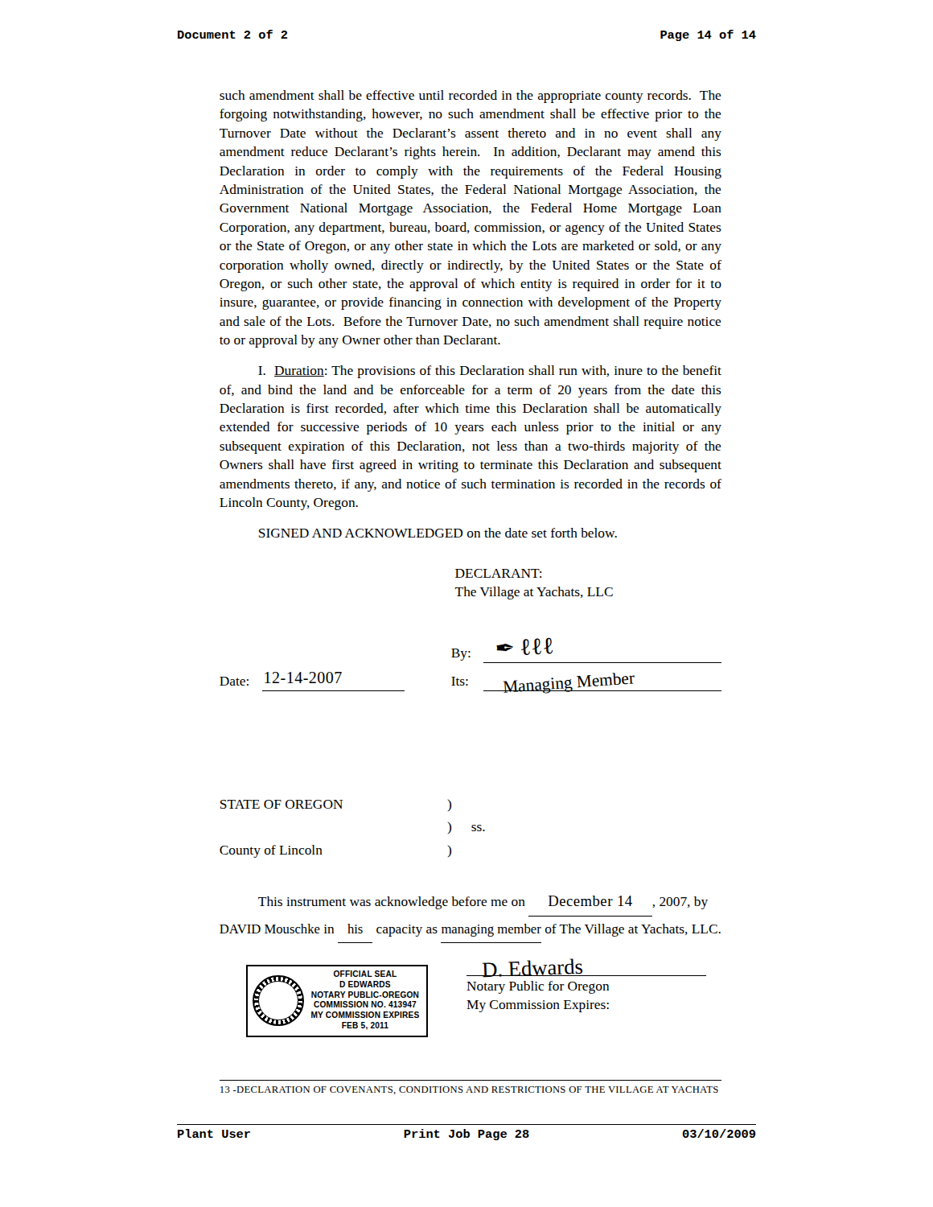Document 2 of 2 Page 14 of 14
such amendment shall be effective until recorded in the appropriate county records. The forgoing notwithstanding, however, no such amendment shall be effective prior to the Turnover Date without the Declarant’s assent thereto and in no event shall any amendment reduce Declarant’s rights herein. In addition, Declarant may amend this Declaration in order to comply with the requirements of the Federal Housing Administration of the United States, the Federal National Mortgage Association, the Government National Mortgage Association, the Federal Home Mortgage Loan Corporation, any department, bureau, board, commission, or agency of the United States or the State of Oregon, or any other state in which the Lots are marketed or sold, or any corporation wholly owned, directly or indirectly, by the United States or the State of Oregon, or such other state, the approval of which entity is required in order for it to insure, guarantee, or provide financing in connection with development of the Property and sale of the Lots. Before the Turnover Date, no such amendment shall require notice to or approval by any Owner other than Declarant.
I. Duration: The provisions of this Declaration shall run with, inure to the benefit of, and bind the land and be enforceable for a term of 20 years from the date this Declaration is first recorded, after which time this Declaration shall be automatically extended for successive periods of 10 years each unless prior to the initial or any subsequent expiration of this Declaration, not less than a two-thirds majority of the Owners shall have first agreed in writing to terminate this Declaration and subsequent amendments thereto, if any, and notice of such termination is recorded in the records of Lincoln County, Oregon.
SIGNED AND ACKNOWLEDGED on the date set forth below.
DECLARANT:
The Village at Yachats, LLC
Date:
12-14-2007
By: ✒︎ ℓℓℓ
Its: Managing Member
| STATE OF OREGON | ) | |
| | ) | ss. |
| County of Lincoln | ) | |
This instrument was acknowledge before me on December 14, 2007, by
DAVID Mouschke in his capacity as managing member of The Village at Yachats, LLC.
OFFICIAL SEAL
D EDWARDS
NOTARY PUBLIC-OREGON
COMMISSION NO. 413947
MY COMMISSION EXPIRES FEB 5, 2011
D. Edwards
Notary Public for Oregon
My Commission Expires:
13 -DECLARATION OF COVENANTS, CONDITIONS AND RESTRICTIONS OF THE VILLAGE AT YACHATS
Plant User Print Job Page 28 03/10/2009